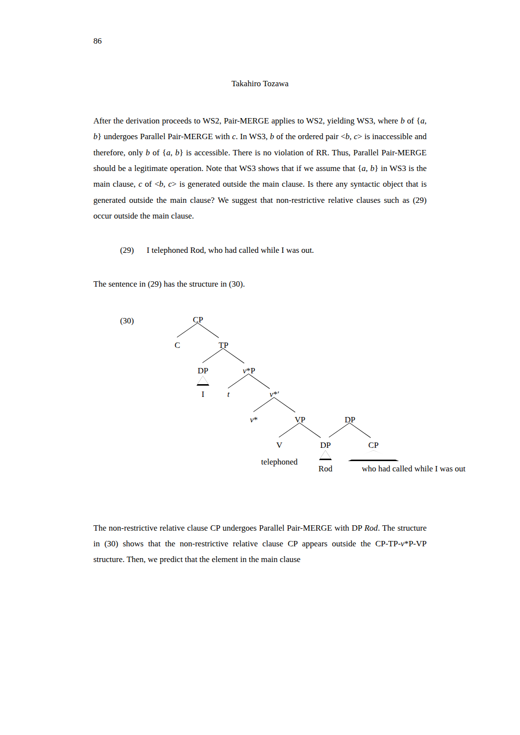86
Takahiro Tozawa
After the derivation proceeds to WS2, Pair-MERGE applies to WS2, yielding WS3, where b of {a, b} undergoes Parallel Pair-MERGE with c. In WS3, b of the ordered pair <b, c> is inaccessible and therefore, only b of {a, b} is accessible. There is no violation of RR. Thus, Parallel Pair-MERGE should be a legitimate operation. Note that WS3 shows that if we assume that {a, b} in WS3 is the main clause, c of <b, c> is generated outside the main clause. Is there any syntactic object that is generated outside the main clause? We suggest that non-restrictive relative clauses such as (29) occur outside the main clause.
(29) I telephoned Rod, who had called while I was out.
The sentence in (29) has the structure in (30).
(30)
CP
C
TP
DP
v*P
I
t
v*′
v*
VP
DP
V
DP
CP
telephoned
Rod
who had called while I was out
The non-restrictive relative clause CP undergoes Parallel Pair-MERGE with DP Rod. The structure in (30) shows that the non-restrictive relative clause CP appears outside the CP-TP-v*P-VP structure. Then, we predict that the element in the main clause